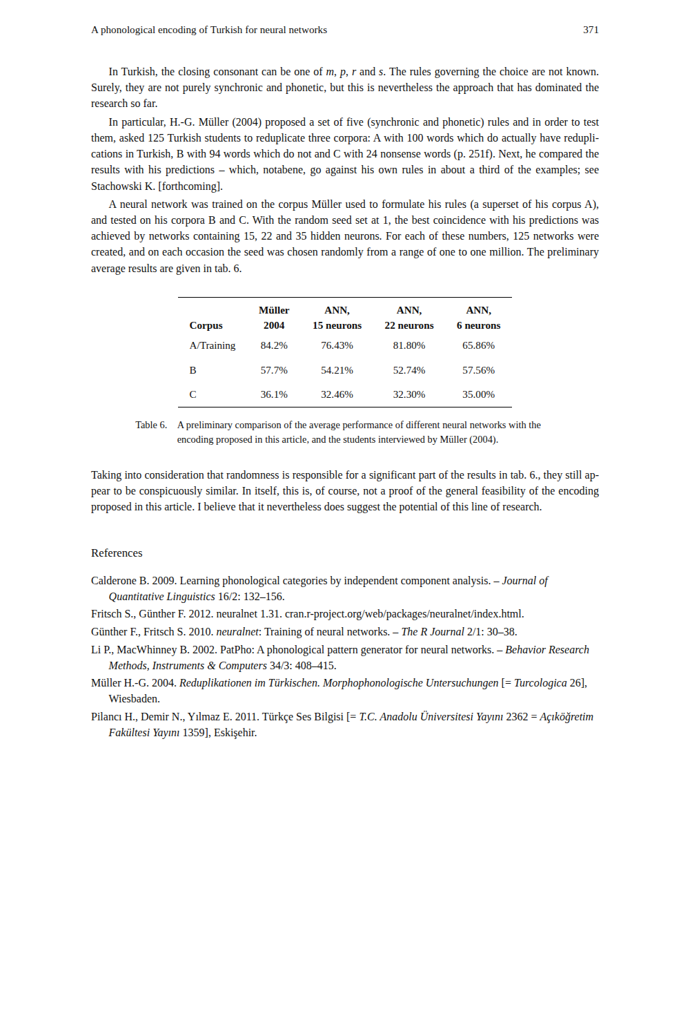A phonological encoding of Turkish for neural networks 371
In Turkish, the closing consonant can be one of m, p, r and s. The rules governing the choice are not known. Surely, they are not purely synchronic and phonetic, but this is nevertheless the approach that has dominated the research so far.
In particular, H.-G. Müller (2004) proposed a set of five (synchronic and phonetic) rules and in order to test them, asked 125 Turkish students to reduplicate three corpora: A with 100 words which do actually have reduplications in Turkish, B with 94 words which do not and C with 24 nonsense words (p. 251f). Next, he compared the results with his predictions – which, notabene, go against his own rules in about a third of the examples; see Stachowski K. [forthcoming].
A neural network was trained on the corpus Müller used to formulate his rules (a superset of his corpus A), and tested on his corpora B and C. With the random seed set at 1, the best coincidence with his predictions was achieved by networks containing 15, 22 and 35 hidden neurons. For each of these numbers, 125 networks were created, and on each occasion the seed was chosen randomly from a range of one to one million. The preliminary average results are given in tab. 6.
| Corpus | Müller 2004 | ANN, 15 neurons | ANN, 22 neurons | ANN, 6 neurons |
| --- | --- | --- | --- | --- |
| A/Training | 84.2% | 76.43% | 81.80% | 65.86% |
| B | 57.7% | 54.21% | 52.74% | 57.56% |
| C | 36.1% | 32.46% | 32.30% | 35.00% |
Table 6. A preliminary comparison of the average performance of different neural networks with the encoding proposed in this article, and the students interviewed by Müller (2004).
Taking into consideration that randomness is responsible for a significant part of the results in tab. 6., they still appear to be conspicuously similar. In itself, this is, of course, not a proof of the general feasibility of the encoding proposed in this article. I believe that it nevertheless does suggest the potential of this line of research.
References
Calderone B. 2009. Learning phonological categories by independent component analysis. – Journal of Quantitative Linguistics 16/2: 132–156.
Fritsch S., Günther F. 2012. neuralnet 1.31. cran.r-project.org/web/packages/neuralnet/index.html.
Günther F., Fritsch S. 2010. neuralnet: Training of neural networks. – The R Journal 2/1: 30–38.
Li P., MacWhinney B. 2002. PatPho: A phonological pattern generator for neural networks. – Behavior Research Methods, Instruments & Computers 34/3: 408–415.
Müller H.-G. 2004. Reduplikationen im Türkischen. Morphophonologische Untersuchungen [= Turcologica 26], Wiesbaden.
Pilancı H., Demir N., Yılmaz E. 2011. Türkçe Ses Bilgisi [= T.C. Anadolu Üniversitesi Yayını 2362 = Açıköğretim Fakültesi Yayını 1359], Eskişehir.